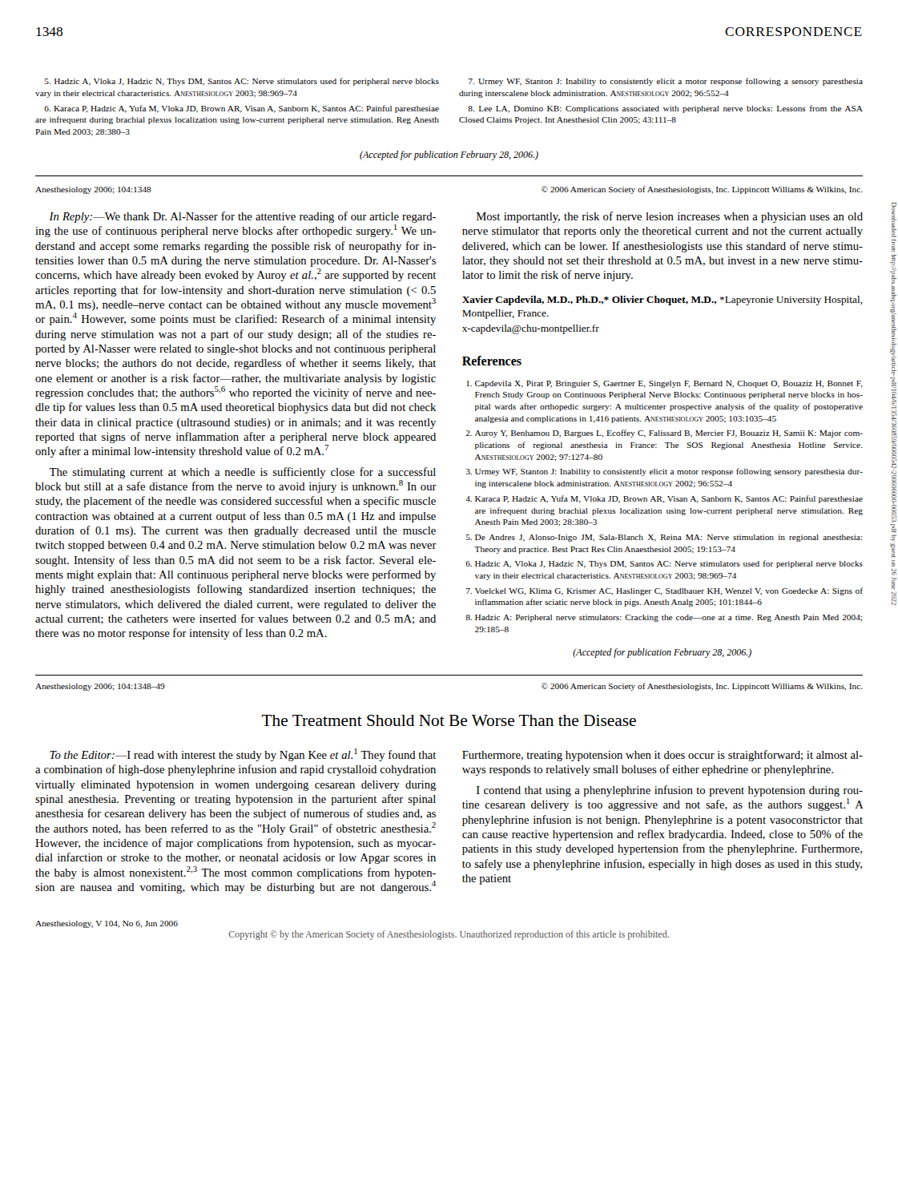1348 CORRESPONDENCE
5. Hadzic A, Vloka J, Hadzic N, Thys DM, Santos AC: Nerve stimulators used for peripheral nerve blocks vary in their electrical characteristics. Anesthesiology 2003; 98:969–74
6. Karaca P, Hadzic A, Yufa M, Vloka JD, Brown AR, Visan A, Sanborn K, Santos AC: Painful paresthesiae are infrequent during brachial plexus localization using low-current peripheral nerve stimulation. Reg Anesth Pain Med 2003; 28:380–3
7. Urmey WF, Stanton J: Inability to consistently elicit a motor response following a sensory paresthesia during interscalene block administration. Anesthesiology 2002; 96:552–4
8. Lee LA, Domino KB: Complications associated with peripheral nerve blocks: Lessons from the ASA Closed Claims Project. Int Anesthesiol Clin 2005; 43:111–8
(Accepted for publication February 28, 2006.)
Anesthesiology 2006; 104:1348 © 2006 American Society of Anesthesiologists, Inc. Lippincott Williams & Wilkins, Inc.
In Reply:—We thank Dr. Al-Nasser for the attentive reading of our article regarding the use of continuous peripheral nerve blocks after orthopedic surgery.1 We understand and accept some remarks regarding the possible risk of neuropathy for intensities lower than 0.5 mA during the nerve stimulation procedure. Dr. Al-Nasser's concerns, which have already been evoked by Auroy et al.,2 are supported by recent articles reporting that for low-intensity and short-duration nerve stimulation (< 0.5 mA, 0.1 ms), needle–nerve contact can be obtained without any muscle movement3 or pain.4 However, some points must be clarified: Research of a minimal intensity during nerve stimulation was not a part of our study design; all of the studies reported by Al-Nasser were related to single-shot blocks and not continuous peripheral nerve blocks; the authors do not decide, regardless of whether it seems likely, that one element or another is a risk factor—rather, the multivariate analysis by logistic regression concludes that; the authors5,6 who reported the vicinity of nerve and needle tip for values less than 0.5 mA used theoretical biophysics data but did not check their data in clinical practice (ultrasound studies) or in animals; and it was recently reported that signs of nerve inflammation after a peripheral nerve block appeared only after a minimal low-intensity threshold value of 0.2 mA.7
The stimulating current at which a needle is sufficiently close for a successful block but still at a safe distance from the nerve to avoid injury is unknown.8 In our study, the placement of the needle was considered successful when a specific muscle contraction was obtained at a current output of less than 0.5 mA (1 Hz and impulse duration of 0.1 ms). The current was then gradually decreased until the muscle twitch stopped between 0.4 and 0.2 mA. Nerve stimulation below 0.2 mA was never sought. Intensity of less than 0.5 mA did not seem to be a risk factor. Several elements might explain that: All continuous peripheral nerve blocks were performed by highly trained anesthesiologists following standardized insertion techniques; the nerve stimulators, which delivered the dialed current, were regulated to deliver the actual current; the catheters were inserted for values between 0.2 and 0.5 mA; and there was no motor response for intensity of less than 0.2 mA.
Most importantly, the risk of nerve lesion increases when a physician uses an old nerve stimulator that reports only the theoretical current and not the current actually delivered, which can be lower. If anesthesiologists use this standard of nerve stimulator, they should not set their threshold at 0.5 mA, but invest in a new nerve stimulator to limit the risk of nerve injury.
Xavier Capdevila, M.D., Ph.D.,* Olivier Choquet, M.D., *Lapeyronie University Hospital, Montpellier, France.
x-capdevila@chu-montpellier.fr
References
Capdevila X, Pirat P, Bringuier S, Gaertner E, Singelyn F, Bernard N, Choquet O, Bouaziz H, Bonnet F, French Study Group on Continuous Peripheral Nerve Blocks: Continuous peripheral nerve blocks in hospital wards after orthopedic surgery: A multicenter prospective analysis of the quality of postoperative analgesia and complications in 1,416 patients. Anesthesiology 2005; 103:1035–45
Auroy Y, Benhamou D, Bargues L, Ecoffey C, Falissard B, Mercier FJ, Bouaziz H, Samii K: Major complications of regional anesthesia in France: The SOS Regional Anesthesia Hotline Service. Anesthesiology 2002; 97:1274–80
Urmey WF, Stanton J: Inability to consistently elicit a motor response following sensory paresthesia during interscalene block administration. Anesthesiology 2002; 96:552–4
Karaca P, Hadzic A, Yufa M, Vloka JD, Brown AR, Visan A, Sanborn K, Santos AC: Painful paresthesiae are infrequent during brachial plexus localization using low-current peripheral nerve stimulation. Reg Anesth Pain Med 2003; 28:380–3
De Andres J, Alonso-Inigo JM, Sala-Blanch X, Reina MA: Nerve stimulation in regional anesthesia: Theory and practice. Best Pract Res Clin Anaesthesiol 2005; 19:153–74
Hadzic A, Vloka J, Hadzic N, Thys DM, Santos AC: Nerve stimulators used for peripheral nerve blocks vary in their electrical characteristics. Anesthesiology 2003; 98:969–74
Voelckel WG, Klima G, Krismer AC, Haslinger C, Stadlbauer KH, Wenzel V, von Goedecke A: Signs of inflammation after sciatic nerve block in pigs. Anesth Analg 2005; 101:1844–6
Hadzic A: Peripheral nerve stimulators: Cracking the code—one at a time. Reg Anesth Pain Med 2004; 29:185–8
(Accepted for publication February 28, 2006.)
Anesthesiology 2006; 104:1348–49 © 2006 American Society of Anesthesiologists, Inc. Lippincott Williams & Wilkins, Inc.
The Treatment Should Not Be Worse Than the Disease
To the Editor:—I read with interest the study by Ngan Kee et al.1 They found that a combination of high-dose phenylephrine infusion and rapid crystalloid cohydration virtually eliminated hypotension in women undergoing cesarean delivery during spinal anesthesia. Preventing or treating hypotension in the parturient after spinal anesthesia for cesarean delivery has been the subject of numerous of studies and, as the authors noted, has been referred to as the "Holy Grail" of obstetric anesthesia.2 However, the incidence of major complications from hypotension, such as myocardial infarction or stroke to the mother, or neonatal acidosis or low Apgar scores in the baby is almost nonexistent.2,3 The most common complications from hypotension are nausea and vomiting, which may be disturbing but are not dangerous.4 Furthermore, treating hypotension when it does occur is straightforward; it almost always responds to relatively small boluses of either ephedrine or phenylephrine.
I contend that using a phenylephrine infusion to prevent hypotension during routine cesarean delivery is too aggressive and not safe, as the authors suggest.1 A phenylephrine infusion is not benign. Phenylephrine is a potent vasoconstrictor that can cause reactive hypertension and reflex bradycardia. Indeed, close to 50% of the patients in this study developed hypertension from the phenylephrine. Furthermore, to safely use a phenylephrine infusion, especially in high doses as used in this study, the patient
Anesthesiology, V 104, No 6, Jun 2006
Copyright © by the American Society of Anesthesiologists. Unauthorized reproduction of this article is prohibited.
Downloaded from http://pubs.asahq.org/anesthesiology/article-pdf/104/6/1354/360859/0000542-200606000-00053.pdf by guest on 26 June 2022